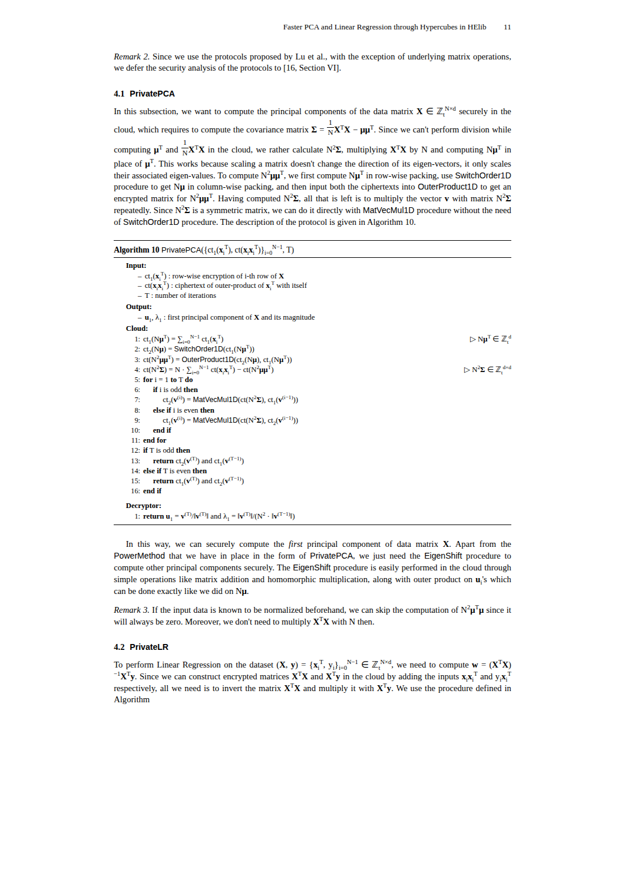Faster PCA and Linear Regression through Hypercubes in HElib 11
Remark 2. Since we use the protocols proposed by Lu et al., with the exception of underlying matrix operations, we defer the security analysis of the protocols to [16, Section VI].
4.1 PrivatePCA
In this subsection, we want to compute the principal components of the data matrix X ∈ ℤtN×d securely in the cloud, which requires to compute the covariance matrix Σ = 1 N XTX − μμT. Since we can't perform division while computing μT and 1 N XTX in the cloud, we rather calculate N2Σ, multiplying XTX by N and computing NμT in place of μT. This works because scaling a matrix doesn't change the direction of its eigen-vectors, it only scales their associated eigen-values. To compute N2μμT, we first compute NμT in row-wise packing, use SwitchOrder1D procedure to get Nμ in column-wise packing, and then input both the ciphertexts into OuterProduct1D to get an encrypted matrix for N2μμT. Having computed N2Σ, all that is left is to multiply the vector v with matrix N2Σ repeatedly. Since N2Σ is a symmetric matrix, we can do it directly with MatVecMul1D procedure without the need of SwitchOrder1D procedure. The description of the protocol is given in Algorithm 10.
Algorithm 10 PrivatePCA({ct1(xiT), ct(xixiT)}i=0N−1, T)
Input:
ct1(xiT) : row-wise encryption of i-th row of X
ct(xixiT) : ciphertext of outer-product of xiT with itself
T : number of iterations
Output:
u1, λ1 : first principal component of X and its magnitude
Cloud:
ct1(NμT) = ∑i=0N−1 ct1(xiT)▷ NμT ∈ ℤtd
ct2(Nμ) = SwitchOrder1D(ct1(NμT))
ct(N2μμT) = OuterProduct1D(ct2(Nμ), ct1(NμT))
ct(N2Σ) = N · ∑i=0N−1 ct(xixiT) − ct(N2μμT)▷ N2Σ ∈ ℤtd×d
for i = 1 to T do
if i is odd then
ct2(v(i)) = MatVecMul1D(ct(N2Σ), ct1(v(i−1)))
else if i is even then
ct1(v(i)) = MatVecMul1D(ct(N2Σ), ct2(v(i−1)))
end if
end for
if T is odd then
return ct2(v(T)) and ct1(v(T−1))
else if T is even then
return ct1(v(T)) and ct2(v(T−1))
end if
Decryptor:
return u1 = v(T)/‖v(T)‖ and λ1 = ‖v(T)‖/(N2 · ‖v(T−1)‖)
In this way, we can securely compute the first principal component of data matrix X. Apart from the PowerMethod that we have in place in the form of PrivatePCA, we just need the EigenShift procedure to compute other principal components securely. The EigenShift procedure is easily performed in the cloud through simple operations like matrix addition and homomorphic multiplication, along with outer product on ui's which can be done exactly like we did on Nμ.
Remark 3. If the input data is known to be normalized beforehand, we can skip the computation of N2μTμ since it will always be zero. Moreover, we don't need to multiply XTX with N then.
4.2 PrivateLR
To perform Linear Regression on the dataset (X, y) = {xiT, yi}i=0N−1 ∈ ℤtN×d, we need to compute w = (XTX)−1XTy. Since we can construct encrypted matrices XTX and XTy in the cloud by adding the inputs xixiT and yixiT respectively, all we need is to invert the matrix XTX and multiply it with XTy. We use the procedure defined in Algorithm